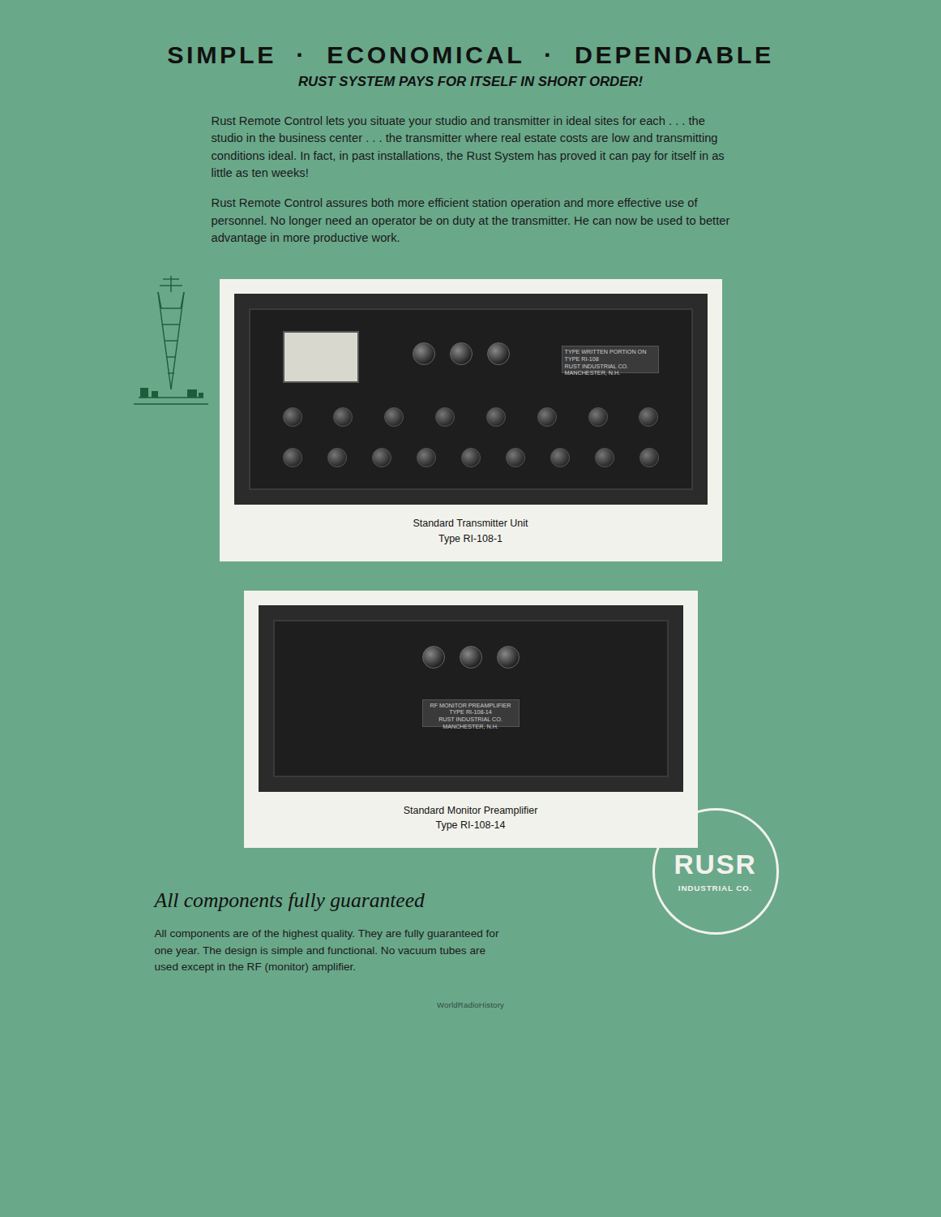SIMPLE · ECONOMICAL · DEPENDABLE
RUST SYSTEM PAYS FOR ITSELF IN SHORT ORDER!
Rust Remote Control lets you situate your studio and transmitter in ideal sites for each . . . the studio in the business center . . . the transmitter where real estate costs are low and transmitting conditions ideal. In fact, in past installations, the Rust System has proved it can pay for itself in as little as ten weeks!
Rust Remote Control assures both more efficient station operation and more effective use of personnel. No longer need an operator be on duty at the transmitter. He can now be used to better advantage in more productive work.
TYPE WRITTEN PORTION ON
TYPE RI-108
RUST INDUSTRIAL CO.
MANCHESTER, N.H.
Standard Transmitter Unit Type RI-108-1
RF MONITOR PREAMPLIFIER
TYPE RI-108-14
RUST INDUSTRIAL CO. MANCHESTER, N.H.
Standard Monitor Preamplifier Type RI-108-14
All components fully guaranteed
All components are of the highest quality. They are fully guaranteed for one year. The design is simple and functional. No vacuum tubes are used except in the RF (monitor) amplifier.
RUSR
INDUSTRIAL CO.
WorldRadioHistory